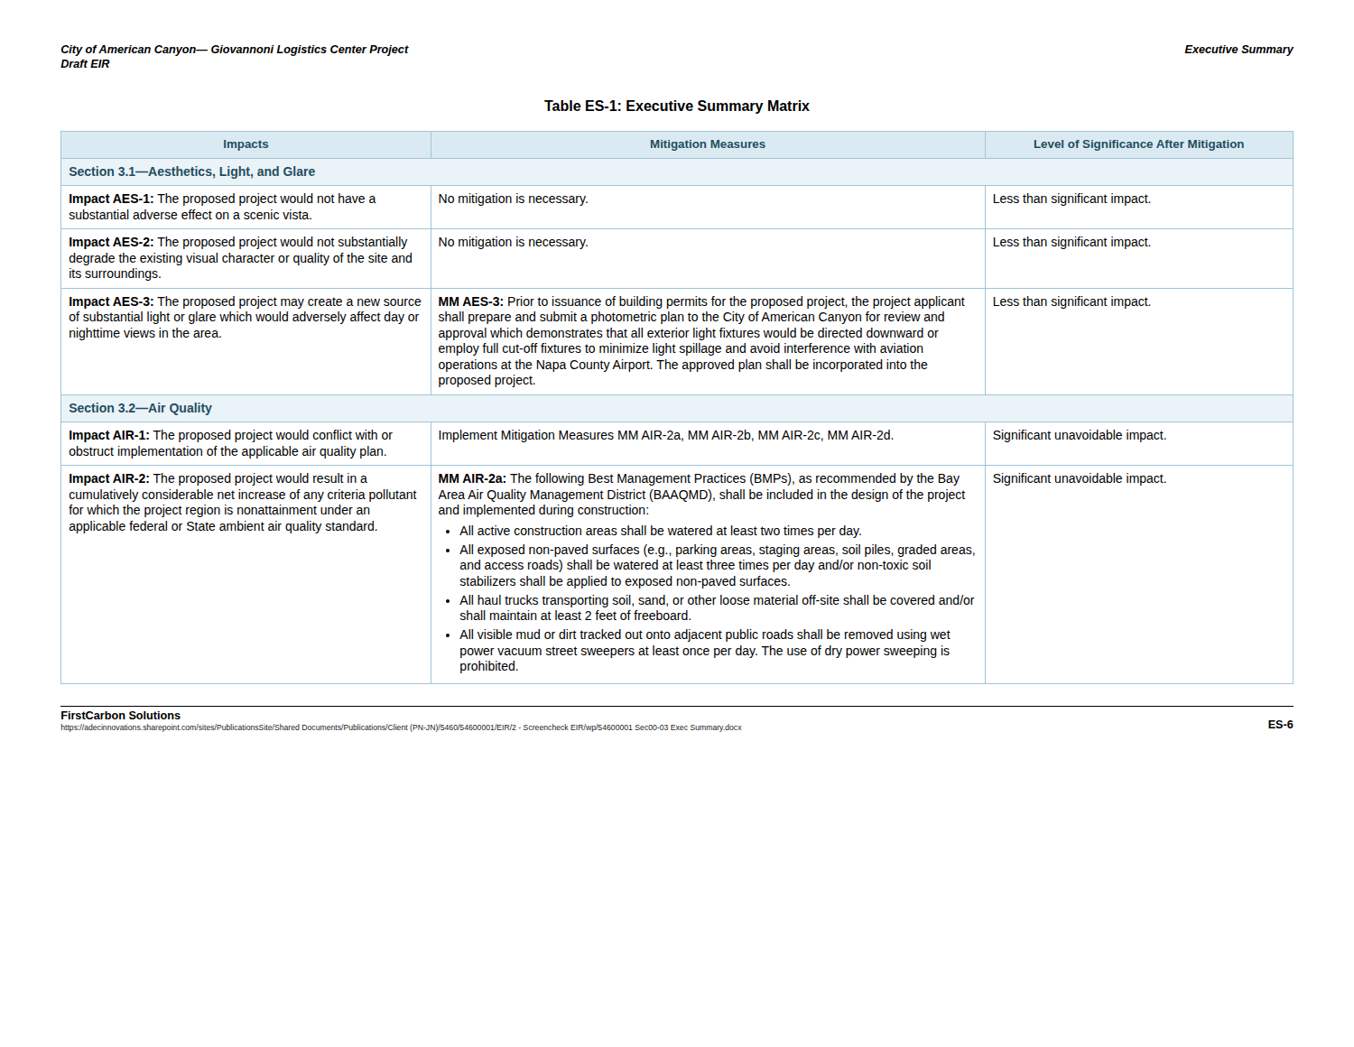City of American Canyon— Giovannoni Logistics Center Project
Draft EIR
Executive Summary
Table ES-1: Executive Summary Matrix
| Impacts | Mitigation Measures | Level of Significance After Mitigation |
| --- | --- | --- |
| Section 3.1—Aesthetics, Light, and Glare |
| Impact AES-1: The proposed project would not have a substantial adverse effect on a scenic vista. | No mitigation is necessary. | Less than significant impact. |
| Impact AES-2: The proposed project would not substantially degrade the existing visual character or quality of the site and its surroundings. | No mitigation is necessary. | Less than significant impact. |
| Impact AES-3: The proposed project may create a new source of substantial light or glare which would adversely affect day or nighttime views in the area. | MM AES-3: Prior to issuance of building permits for the proposed project, the project applicant shall prepare and submit a photometric plan to the City of American Canyon for review and approval which demonstrates that all exterior light fixtures would be directed downward or employ full cut-off fixtures to minimize light spillage and avoid interference with aviation operations at the Napa County Airport. The approved plan shall be incorporated into the proposed project. | Less than significant impact. |
| Section 3.2—Air Quality |
| Impact AIR-1: The proposed project would conflict with or obstruct implementation of the applicable air quality plan. | Implement Mitigation Measures MM AIR-2a, MM AIR-2b, MM AIR-2c, MM AIR-2d. | Significant unavoidable impact. |
| Impact AIR-2: The proposed project would result in a cumulatively considerable net increase of any criteria pollutant for which the project region is nonattainment under an applicable federal or State ambient air quality standard. | MM AIR-2a: The following Best Management Practices (BMPs), as recommended by the Bay Area Air Quality Management District (BAAQMD), shall be included in the design of the project and implemented during construction: All active construction areas shall be watered at least two times per day. All exposed non-paved surfaces (e.g., parking areas, staging areas, soil piles, graded areas, and access roads) shall be watered at least three times per day and/or non-toxic soil stabilizers shall be applied to exposed non-paved surfaces. All haul trucks transporting soil, sand, or other loose material off-site shall be covered and/or shall maintain at least 2 feet of freeboard. All visible mud or dirt tracked out onto adjacent public roads shall be removed using wet power vacuum street sweepers at least once per day. The use of dry power sweeping is prohibited. | Significant unavoidable impact. |
FirstCarbon Solutions
https://adecinnovations.sharepoint.com/sites/PublicationsSite/Shared Documents/Publications/Client (PN-JN)/5460/54600001/EIR/2 - Screencheck EIR/wp/54600001 Sec00-03 Exec Summary.docx
ES-6